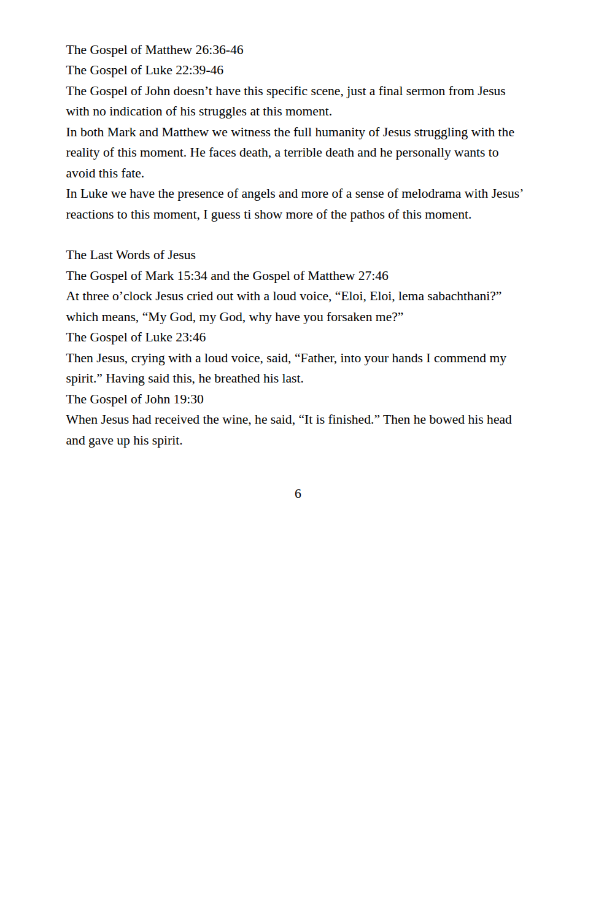The Gospel of Matthew 26:36-46
The Gospel of Luke 22:39-46
The Gospel of John doesn’t have this specific scene, just a final sermon from Jesus with no indication of his struggles at this moment.
In both Mark and Matthew we witness the full humanity of Jesus struggling with the reality of this moment. He faces death, a terrible death and he personally wants to avoid this fate.
In Luke we have the presence of angels and more of a sense of melodrama with Jesus’ reactions to this moment, I guess ti show more of the pathos of this moment.
The Last Words of Jesus
The Gospel of Mark 15:34 and the Gospel of Matthew 27:46
At three o’clock Jesus cried out with a loud voice, “Eloi, Eloi, lema sabachthani?” which means, “My God, my God, why have you forsaken me?”
The Gospel of Luke 23:46
Then Jesus, crying with a loud voice, said, “Father, into your hands I commend my spirit.” Having said this, he breathed his last.
The Gospel of John 19:30
When Jesus had received the wine, he said, “It is finished.” Then he bowed his head and gave up his spirit.
6